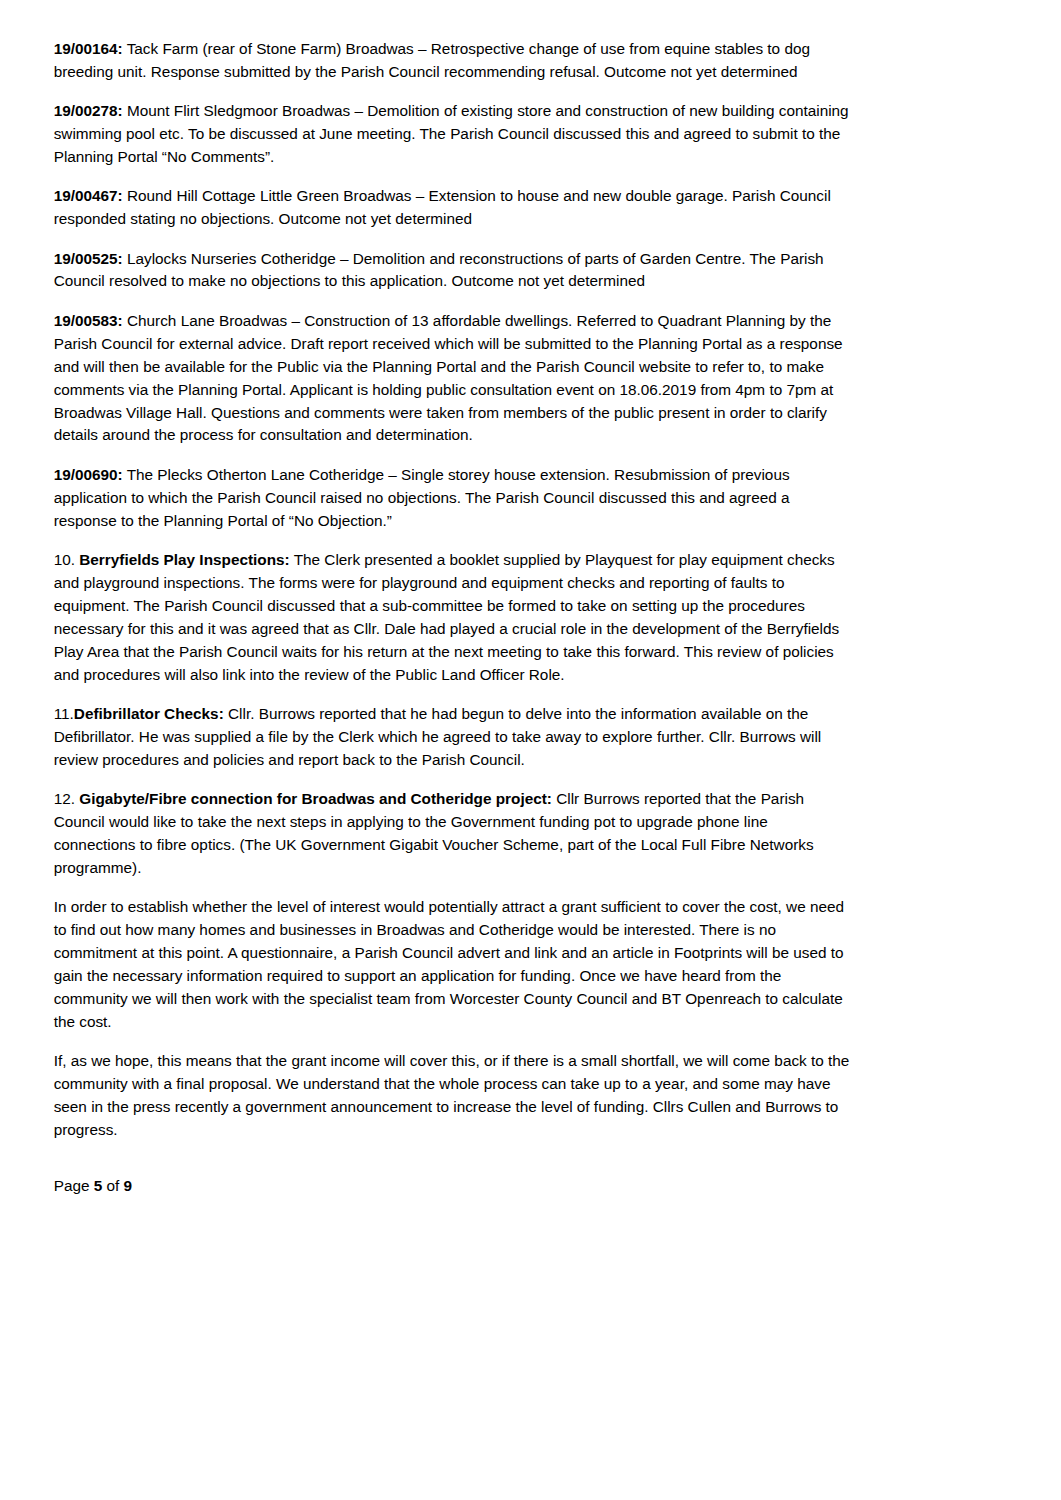19/00164: Tack Farm (rear of Stone Farm) Broadwas – Retrospective change of use from equine stables to dog breeding unit. Response submitted by the Parish Council recommending refusal. Outcome not yet determined
19/00278: Mount Flirt Sledgmoor Broadwas – Demolition of existing store and construction of new building containing swimming pool etc. To be discussed at June meeting. The Parish Council discussed this and agreed to submit to the Planning Portal “No Comments”.
19/00467: Round Hill Cottage Little Green Broadwas – Extension to house and new double garage. Parish Council responded stating no objections. Outcome not yet determined
19/00525: Laylocks Nurseries Cotheridge – Demolition and reconstructions of parts of Garden Centre. The Parish Council resolved to make no objections to this application. Outcome not yet determined
19/00583: Church Lane Broadwas – Construction of 13 affordable dwellings. Referred to Quadrant Planning by the Parish Council for external advice. Draft report received which will be submitted to the Planning Portal as a response and will then be available for the Public via the Planning Portal and the Parish Council website to refer to, to make comments via the Planning Portal. Applicant is holding public consultation event on 18.06.2019 from 4pm to 7pm at Broadwas Village Hall. Questions and comments were taken from members of the public present in order to clarify details around the process for consultation and determination.
19/00690: The Plecks Otherton Lane Cotheridge – Single storey house extension. Resubmission of previous application to which the Parish Council raised no objections. The Parish Council discussed this and agreed a response to the Planning Portal of “No Objection.”
10. Berryfields Play Inspections: The Clerk presented a booklet supplied by Playquest for play equipment checks and playground inspections. The forms were for playground and equipment checks and reporting of faults to equipment. The Parish Council discussed that a sub-committee be formed to take on setting up the procedures necessary for this and it was agreed that as Cllr. Dale had played a crucial role in the development of the Berryfields Play Area that the Parish Council waits for his return at the next meeting to take this forward. This review of policies and procedures will also link into the review of the Public Land Officer Role.
11.Defibrillator Checks: Cllr. Burrows reported that he had begun to delve into the information available on the Defibrillator. He was supplied a file by the Clerk which he agreed to take away to explore further. Cllr. Burrows will review procedures and policies and report back to the Parish Council.
12. Gigabyte/Fibre connection for Broadwas and Cotheridge project: Cllr Burrows reported that the Parish Council would like to take the next steps in applying to the Government funding pot to upgrade phone line connections to fibre optics. (The UK Government Gigabit Voucher Scheme, part of the Local Full Fibre Networks programme).
In order to establish whether the level of interest would potentially attract a grant sufficient to cover the cost, we need to find out how many homes and businesses in Broadwas and Cotheridge would be interested. There is no commitment at this point. A questionnaire, a Parish Council advert and link and an article in Footprints will be used to gain the necessary information required to support an application for funding. Once we have heard from the community we will then work with the specialist team from Worcester County Council and BT Openreach to calculate the cost.
If, as we hope, this means that the grant income will cover this, or if there is a small shortfall, we will come back to the community with a final proposal. We understand that the whole process can take up to a year, and some may have seen in the press recently a government announcement to increase the level of funding. Cllrs Cullen and Burrows to progress.
Page 5 of 9